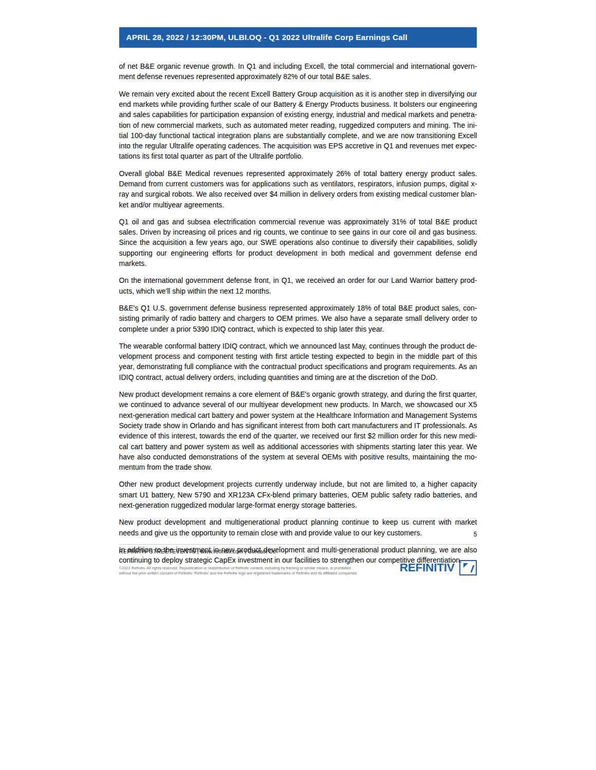APRIL 28, 2022 / 12:30PM, ULBI.OQ - Q1 2022 Ultralife Corp Earnings Call
of net B&E organic revenue growth. In Q1 and including Excell, the total commercial and international government defense revenues represented approximately 82% of our total B&E sales.
We remain very excited about the recent Excell Battery Group acquisition as it is another step in diversifying our end markets while providing further scale of our Battery & Energy Products business. It bolsters our engineering and sales capabilities for participation expansion of existing energy, industrial and medical markets and penetration of new commercial markets, such as automated meter reading, ruggedized computers and mining. The initial 100-day functional tactical integration plans are substantially complete, and we are now transitioning Excell into the regular Ultralife operating cadences. The acquisition was EPS accretive in Q1 and revenues met expectations its first total quarter as part of the Ultralife portfolio.
Overall global B&E Medical revenues represented approximately 26% of total battery energy product sales. Demand from current customers was for applications such as ventilators, respirators, infusion pumps, digital x-ray and surgical robots. We also received over $4 million in delivery orders from existing medical customer blanket and/or multiyear agreements.
Q1 oil and gas and subsea electrification commercial revenue was approximately 31% of total B&E product sales. Driven by increasing oil prices and rig counts, we continue to see gains in our core oil and gas business. Since the acquisition a few years ago, our SWE operations also continue to diversify their capabilities, solidly supporting our engineering efforts for product development in both medical and government defense end markets.
On the international government defense front, in Q1, we received an order for our Land Warrior battery products, which we'll ship within the next 12 months.
B&E's Q1 U.S. government defense business represented approximately 18% of total B&E product sales, consisting primarily of radio battery and chargers to OEM primes. We also have a separate small delivery order to complete under a prior 5390 IDIQ contract, which is expected to ship later this year.
The wearable conformal battery IDIQ contract, which we announced last May, continues through the product development process and component testing with first article testing expected to begin in the middle part of this year, demonstrating full compliance with the contractual product specifications and program requirements. As an IDIQ contract, actual delivery orders, including quantities and timing are at the discretion of the DoD.
New product development remains a core element of B&E's organic growth strategy, and during the first quarter, we continued to advance several of our multiyear development new products. In March, we showcased our X5 next-generation medical cart battery and power system at the Healthcare Information and Management Systems Society trade show in Orlando and has significant interest from both cart manufacturers and IT professionals. As evidence of this interest, towards the end of the quarter, we received our first $2 million order for this new medical cart battery and power system as well as additional accessories with shipments starting later this year. We have also conducted demonstrations of the system at several OEMs with positive results, maintaining the momentum from the trade show.
Other new product development projects currently underway include, but not are limited to, a higher capacity smart U1 battery, New 5790 and XR123A CFx-blend primary batteries, OEM public safety radio batteries, and next-generation ruggedized modular large-format energy storage batteries.
New product development and multigenerational product planning continue to keep us current with market needs and give us the opportunity to remain close with and provide value to our key customers.
In addition to the investment in new product development and multi-generational product planning, we are also continuing to deploy strategic CapEx investment in our facilities to strengthen our competitive differentiation.
5
REFINITIV STREETEVENTS | www.refinitiv.com | Contact Us
©2022 Refinitiv. All rights reserved. Republication or redistribution of Refinitiv content, including by framing or similar means, is prohibited without the prior written consent of Refinitiv. 'Refinitiv' and the Refinitiv logo are registered trademarks of Refinitiv and its affiliated companies.
REFINITIV